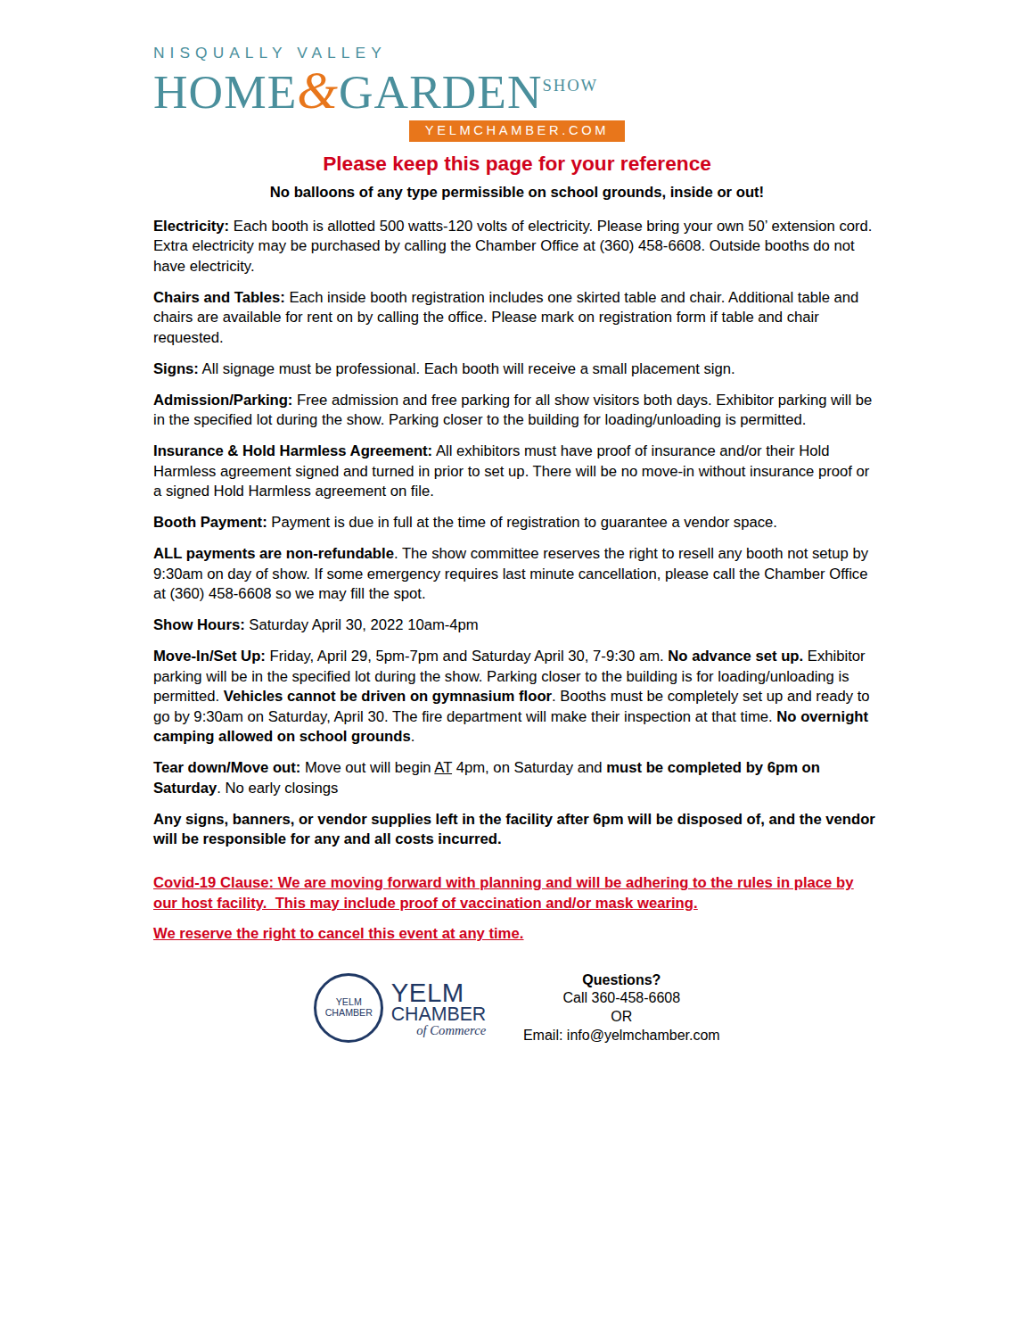Nisqually Valley
HOME&GARDENSHOW
YELMCHAMBER.COM
Please keep this page for your reference
No balloons of any type permissible on school grounds, inside or out!
Electricity: Each booth is allotted 500 watts-120 volts of electricity. Please bring your own 50’ extension cord. Extra electricity may be purchased by calling the Chamber Office at (360) 458-6608. Outside booths do not have electricity.
Chairs and Tables: Each inside booth registration includes one skirted table and chair. Additional table and chairs are available for rent on by calling the office. Please mark on registration form if table and chair requested.
Signs: All signage must be professional. Each booth will receive a small placement sign.
Admission/Parking: Free admission and free parking for all show visitors both days. Exhibitor parking will be in the specified lot during the show. Parking closer to the building for loading/unloading is permitted.
Insurance & Hold Harmless Agreement: All exhibitors must have proof of insurance and/or their Hold Harmless agreement signed and turned in prior to set up. There will be no move-in without insurance proof or a signed Hold Harmless agreement on file.
Booth Payment: Payment is due in full at the time of registration to guarantee a vendor space.
ALL payments are non-refundable. The show committee reserves the right to resell any booth not setup by 9:30am on day of show. If some emergency requires last minute cancellation, please call the Chamber Office at (360) 458-6608 so we may fill the spot.
Show Hours: Saturday April 30, 2022 10am-4pm
Move-In/Set Up: Friday, April 29, 5pm-7pm and Saturday April 30, 7-9:30 am. No advance set up. Exhibitor parking will be in the specified lot during the show. Parking closer to the building is for loading/unloading is permitted. Vehicles cannot be driven on gymnasium floor. Booths must be completely set up and ready to go by 9:30am on Saturday, April 30. The fire department will make their inspection at that time. No overnight camping allowed on school grounds.
Tear down/Move out: Move out will begin AT 4pm, on Saturday and must be completed by 6pm on Saturday. No early closings
Any signs, banners, or vendor supplies left in the facility after 6pm will be disposed of, and the vendor will be responsible for any and all costs incurred.
Covid-19 Clause: We are moving forward with planning and will be adhering to the rules in place by our host facility. This may include proof of vaccination and/or mask wearing.
We reserve the right to cancel this event at any time.
YELM
CHAMBER
YELM CHAMBER of Commerce
Questions?
Call 360-458-6608
OR
Email: info@yelmchamber.com